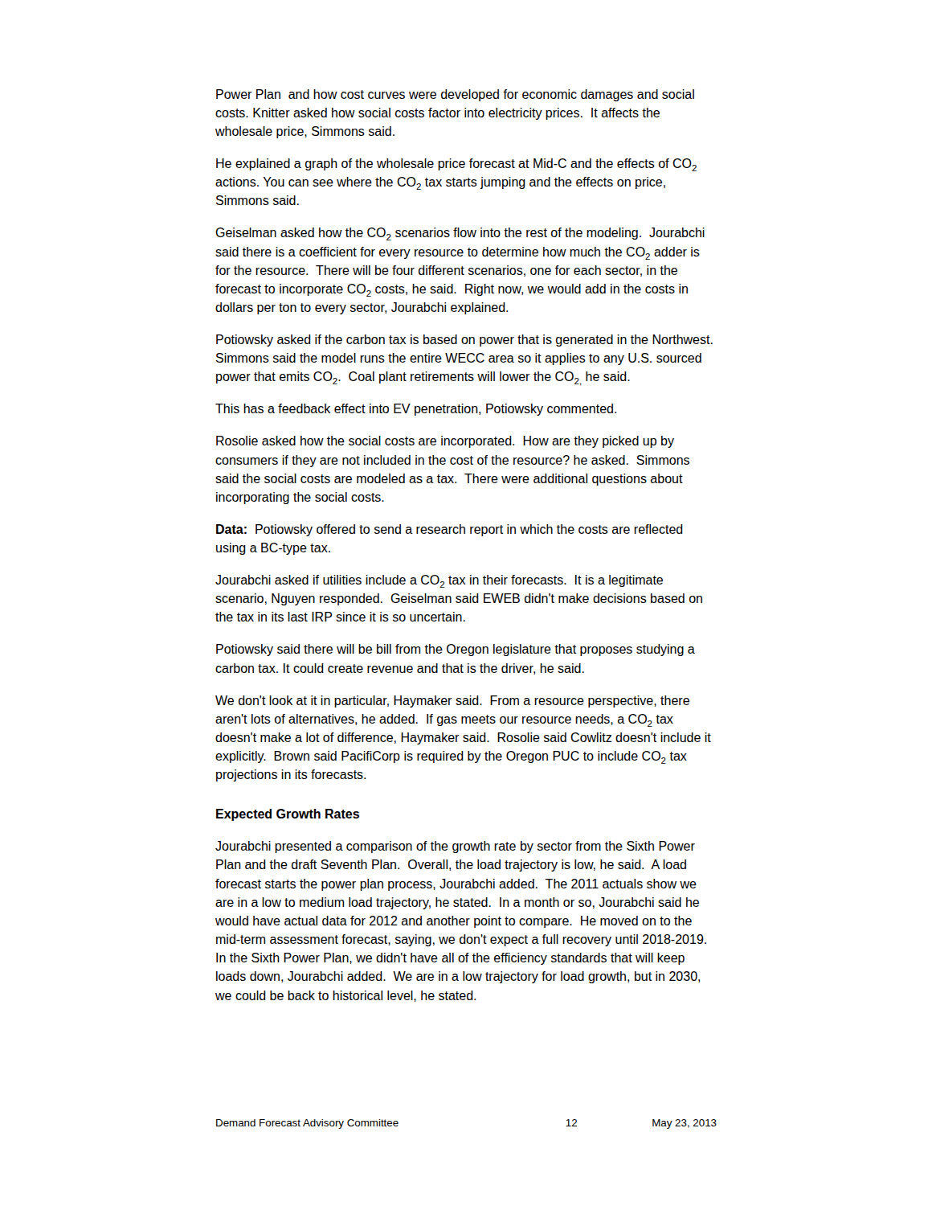Power Plan and how cost curves were developed for economic damages and social costs. Knitter asked how social costs factor into electricity prices. It affects the wholesale price, Simmons said.
He explained a graph of the wholesale price forecast at Mid-C and the effects of CO2 actions. You can see where the CO2 tax starts jumping and the effects on price, Simmons said.
Geiselman asked how the CO2 scenarios flow into the rest of the modeling. Jourabchi said there is a coefficient for every resource to determine how much the CO2 adder is for the resource. There will be four different scenarios, one for each sector, in the forecast to incorporate CO2 costs, he said. Right now, we would add in the costs in dollars per ton to every sector, Jourabchi explained.
Potiowsky asked if the carbon tax is based on power that is generated in the Northwest. Simmons said the model runs the entire WECC area so it applies to any U.S. sourced power that emits CO2. Coal plant retirements will lower the CO2, he said.
This has a feedback effect into EV penetration, Potiowsky commented.
Rosolie asked how the social costs are incorporated. How are they picked up by consumers if they are not included in the cost of the resource? he asked. Simmons said the social costs are modeled as a tax. There were additional questions about incorporating the social costs.
Data: Potiowsky offered to send a research report in which the costs are reflected using a BC-type tax.
Jourabchi asked if utilities include a CO2 tax in their forecasts. It is a legitimate scenario, Nguyen responded. Geiselman said EWEB didn't make decisions based on the tax in its last IRP since it is so uncertain.
Potiowsky said there will be bill from the Oregon legislature that proposes studying a carbon tax. It could create revenue and that is the driver, he said.
We don't look at it in particular, Haymaker said. From a resource perspective, there aren't lots of alternatives, he added. If gas meets our resource needs, a CO2 tax doesn't make a lot of difference, Haymaker said. Rosolie said Cowlitz doesn't include it explicitly. Brown said PacifiCorp is required by the Oregon PUC to include CO2 tax projections in its forecasts.
Expected Growth Rates
Jourabchi presented a comparison of the growth rate by sector from the Sixth Power Plan and the draft Seventh Plan. Overall, the load trajectory is low, he said. A load forecast starts the power plan process, Jourabchi added. The 2011 actuals show we are in a low to medium load trajectory, he stated. In a month or so, Jourabchi said he would have actual data for 2012 and another point to compare. He moved on to the mid-term assessment forecast, saying, we don't expect a full recovery until 2018-2019. In the Sixth Power Plan, we didn't have all of the efficiency standards that will keep loads down, Jourabchi added. We are in a low trajectory for load growth, but in 2030, we could be back to historical level, he stated.
Demand Forecast Advisory Committee 12 May 23, 2013